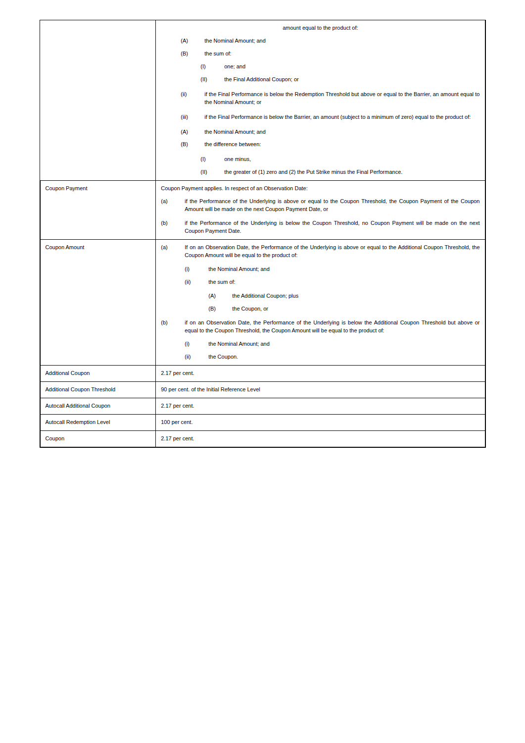| | amount equal to the product of: (A) the Nominal Amount; and (B) the sum of: (I) one; and (II) the Final Additional Coupon; or (ii) if the Final Performance is below the Redemption Threshold but above or equal to the Barrier, an amount equal to the Nominal Amount; or (iii) if the Final Performance is below the Barrier, an amount (subject to a minimum of zero) equal to the product of: (A) the Nominal Amount; and (B) the difference between: (I) one minus, (II) the greater of (1) zero and (2) the Put Strike minus the Final Performance. |
| Coupon Payment | Coupon Payment applies. In respect of an Observation Date: (a) if the Performance of the Underlying is above or equal to the Coupon Threshold, the Coupon Payment of the Coupon Amount will be made on the next Coupon Payment Date, or (b) if the Performance of the Underlying is below the Coupon Threshold, no Coupon Payment will be made on the next Coupon Payment Date. |
| Coupon Amount | (a) If on an Observation Date, the Performance of the Underlying is above or equal to the Additional Coupon Threshold, the Coupon Amount will be equal to the product of: (i) the Nominal Amount; and (ii) the sum of: (A) the Additional Coupon; plus (B) the Coupon, or (b) if on an Observation Date, the Performance of the Underlying is below the Additional Coupon Threshold but above or equal to the Coupon Threshold, the Coupon Amount will be equal to the product of: (i) the Nominal Amount; and (ii) the Coupon. |
| Additional Coupon | 2.17 per cent. |
| Additional Coupon Threshold | 90 per cent. of the Initial Reference Level |
| Autocall Additional Coupon | 2.17 per cent. |
| Autocall Redemption Level | 100 per cent. |
| Coupon | 2.17 per cent. |